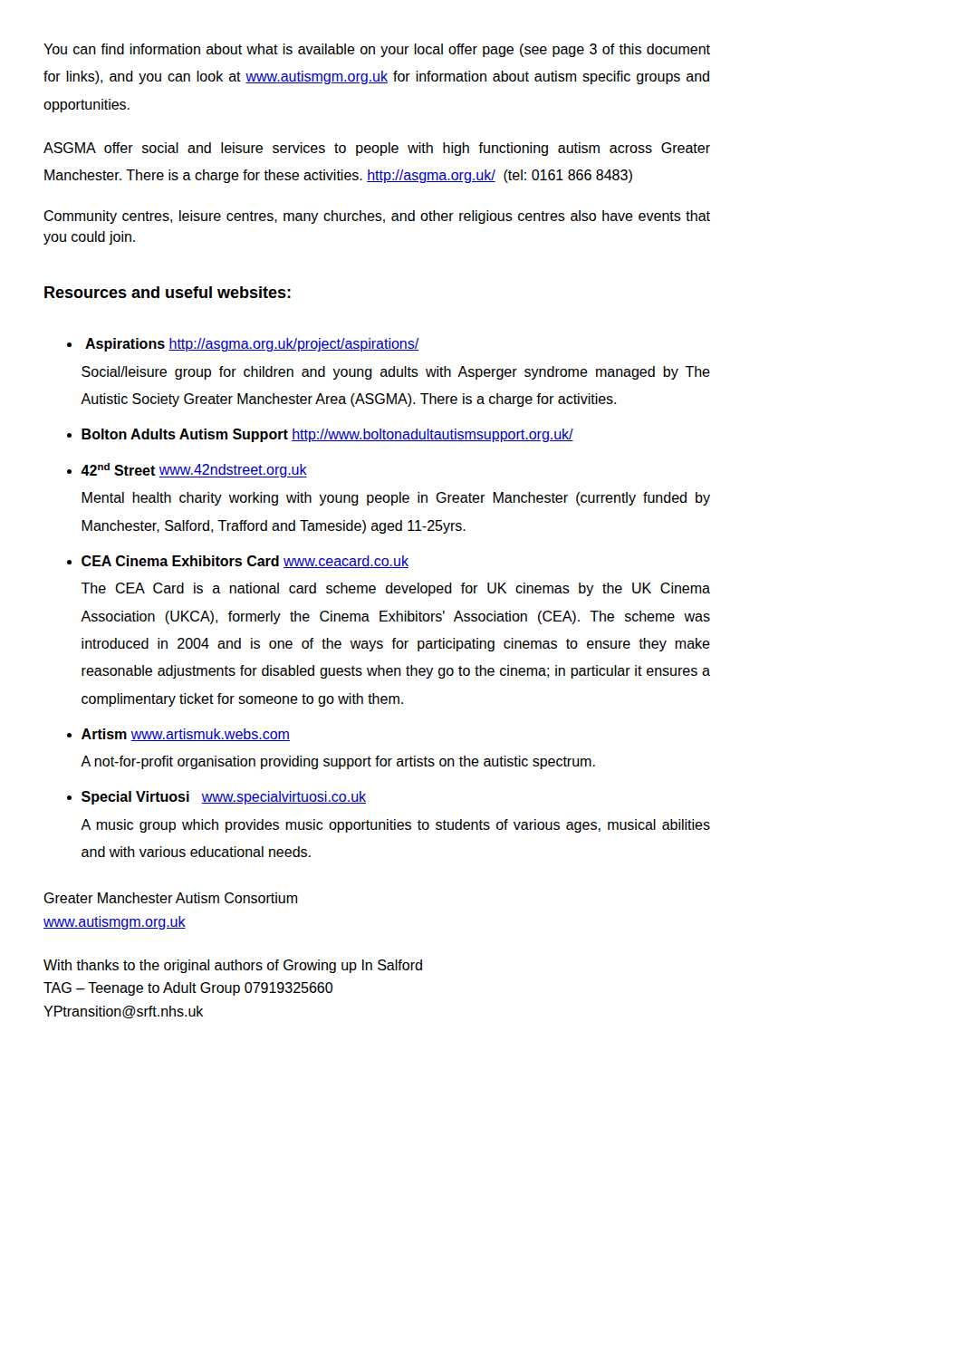You can find information about what is available on your local offer page (see page 3 of this document for links), and you can look at www.autismgm.org.uk for information about autism specific groups and opportunities.
ASGMA offer social and leisure services to people with high functioning autism across Greater Manchester. There is a charge for these activities. http://asgma.org.uk/ (tel: 0161 866 8483)
Community centres, leisure centres, many churches, and other religious centres also have events that you could join.
Resources and useful websites:
Aspirations http://asgma.org.uk/project/aspirations/
Social/leisure group for children and young adults with Asperger syndrome managed by The Autistic Society Greater Manchester Area (ASGMA). There is a charge for activities.
Bolton Adults Autism Support http://www.boltonadultautismsupport.org.uk/
42nd Street www.42ndstreet.org.uk
Mental health charity working with young people in Greater Manchester (currently funded by Manchester, Salford, Trafford and Tameside) aged 11-25yrs.
CEA Cinema Exhibitors Card www.ceacard.co.uk
The CEA Card is a national card scheme developed for UK cinemas by the UK Cinema Association (UKCA), formerly the Cinema Exhibitors' Association (CEA). The scheme was introduced in 2004 and is one of the ways for participating cinemas to ensure they make reasonable adjustments for disabled guests when they go to the cinema; in particular it ensures a complimentary ticket for someone to go with them.
Artism www.artismuk.webs.com
A not-for-profit organisation providing support for artists on the autistic spectrum.
Special Virtuosi www.specialvirtuosi.co.uk
A music group which provides music opportunities to students of various ages, musical abilities and with various educational needs.
Greater Manchester Autism Consortium
www.autismgm.org.uk
With thanks to the original authors of Growing up In Salford
TAG – Teenage to Adult Group 07919325660
YPtransition@srft.nhs.uk